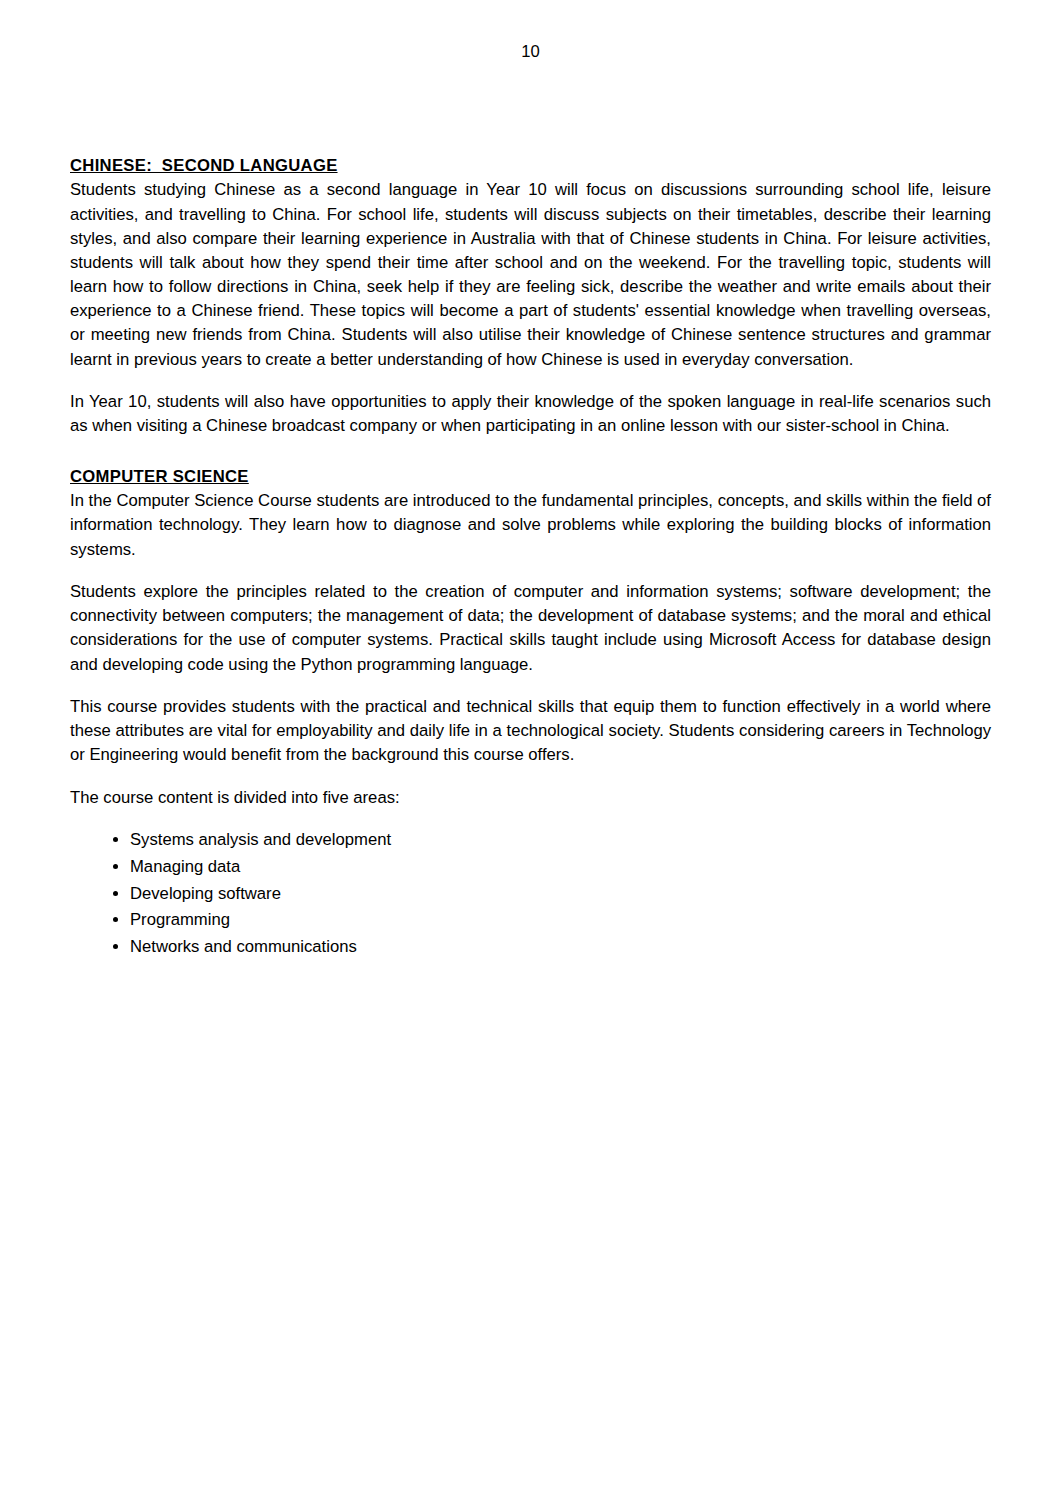10
CHINESE: SECOND LANGUAGE
Students studying Chinese as a second language in Year 10 will focus on discussions surrounding school life, leisure activities, and travelling to China. For school life, students will discuss subjects on their timetables, describe their learning styles, and also compare their learning experience in Australia with that of Chinese students in China. For leisure activities, students will talk about how they spend their time after school and on the weekend. For the travelling topic, students will learn how to follow directions in China, seek help if they are feeling sick, describe the weather and write emails about their experience to a Chinese friend. These topics will become a part of students' essential knowledge when travelling overseas, or meeting new friends from China. Students will also utilise their knowledge of Chinese sentence structures and grammar learnt in previous years to create a better understanding of how Chinese is used in everyday conversation.
In Year 10, students will also have opportunities to apply their knowledge of the spoken language in real-life scenarios such as when visiting a Chinese broadcast company or when participating in an online lesson with our sister-school in China.
COMPUTER SCIENCE
In the Computer Science Course students are introduced to the fundamental principles, concepts, and skills within the field of information technology. They learn how to diagnose and solve problems while exploring the building blocks of information systems.
Students explore the principles related to the creation of computer and information systems; software development; the connectivity between computers; the management of data; the development of database systems; and the moral and ethical considerations for the use of computer systems. Practical skills taught include using Microsoft Access for database design and developing code using the Python programming language.
This course provides students with the practical and technical skills that equip them to function effectively in a world where these attributes are vital for employability and daily life in a technological society. Students considering careers in Technology or Engineering would benefit from the background this course offers.
The course content is divided into five areas:
Systems analysis and development
Managing data
Developing software
Programming
Networks and communications